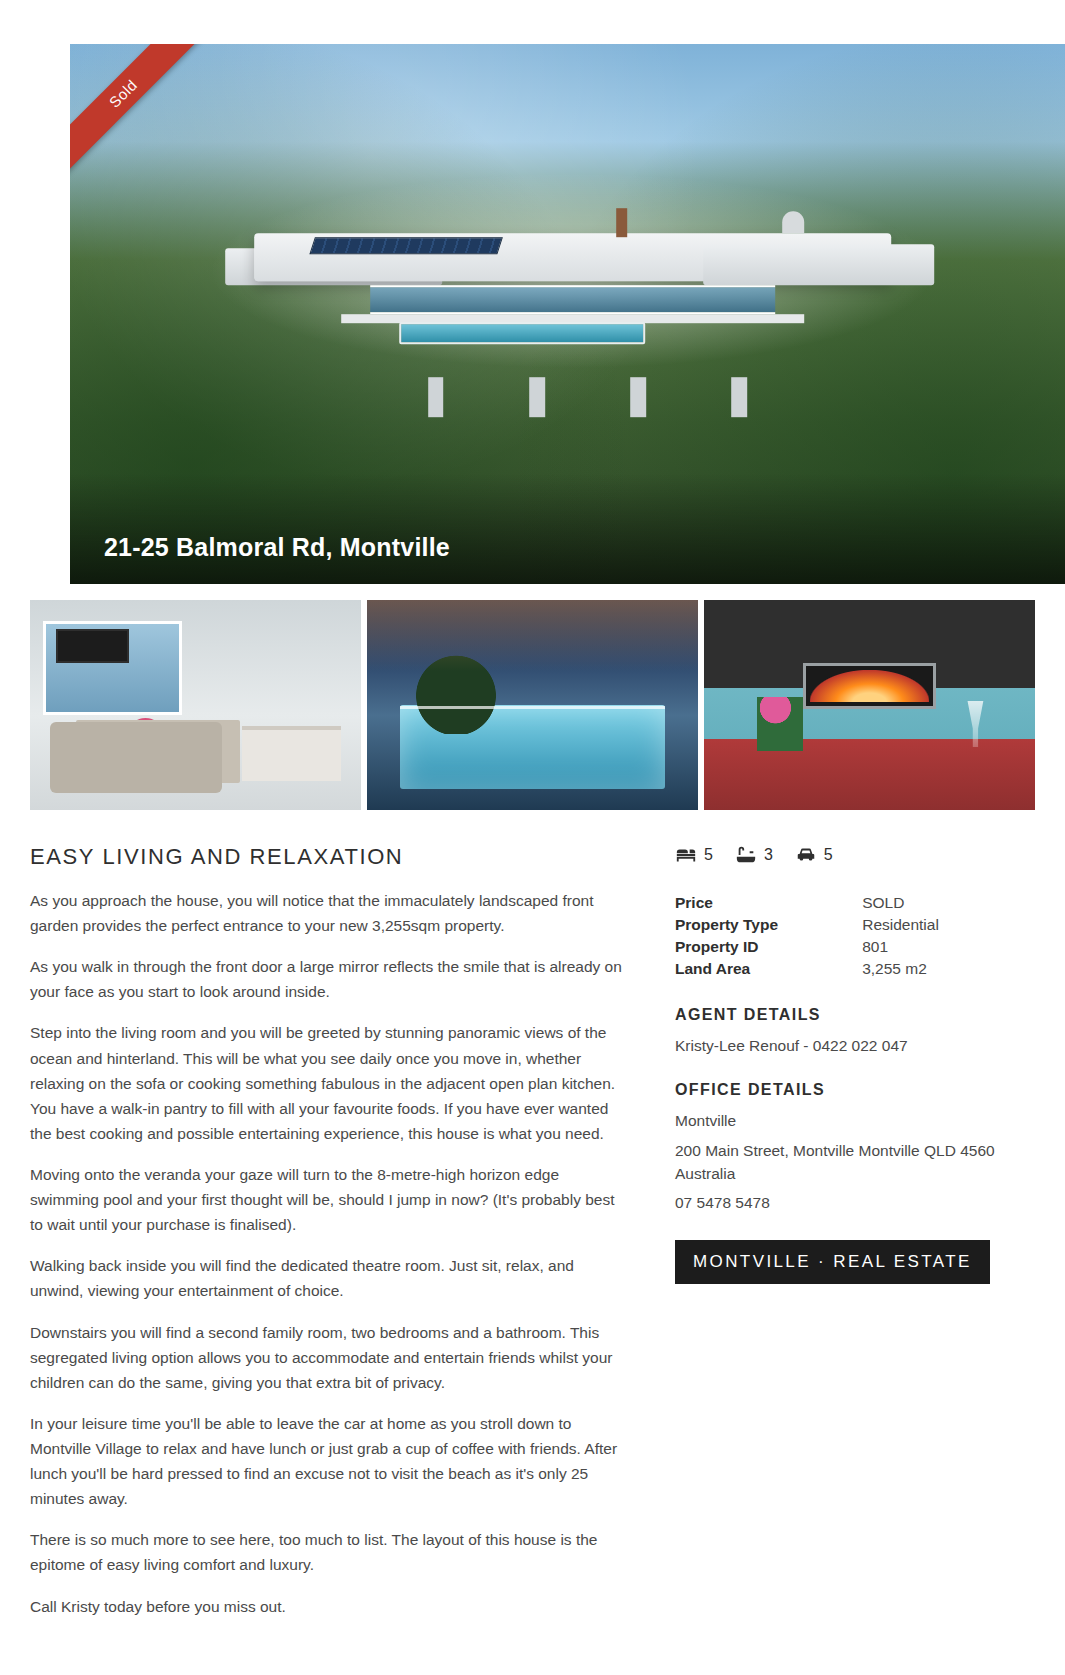Sold
21-25 Balmoral Rd, Montville
Easy Living and Relaxation
As you approach the house, you will notice that the immaculately landscaped front garden provides the perfect entrance to your new 3,255sqm property.
As you walk in through the front door a large mirror reflects the smile that is already on your face as you start to look around inside.
Step into the living room and you will be greeted by stunning panoramic views of the ocean and hinterland. This will be what you see daily once you move in, whether relaxing on the sofa or cooking something fabulous in the adjacent open plan kitchen. You have a walk-in pantry to fill with all your favourite foods. If you have ever wanted the best cooking and possible entertaining experience, this house is what you need.
Moving onto the veranda your gaze will turn to the 8-metre-high horizon edge swimming pool and your first thought will be, should I jump in now? (It's probably best to wait until your purchase is finalised).
Walking back inside you will find the dedicated theatre room. Just sit, relax, and unwind, viewing your entertainment of choice.
Downstairs you will find a second family room, two bedrooms and a bathroom. This segregated living option allows you to accommodate and entertain friends whilst your children can do the same, giving you that extra bit of privacy.
In your leisure time you'll be able to leave the car at home as you stroll down to Montville Village to relax and have lunch or just grab a cup of coffee with friends. After lunch you'll be hard pressed to find an excuse not to visit the beach as it's only 25 minutes away.
There is so much more to see here, too much to list. The layout of this house is the epitome of easy living comfort and luxury.
Call Kristy today before you miss out.
5 3 5
| Price | SOLD |
| Property Type | Residential |
| Property ID | 801 |
| Land Area | 3,255 m2 |
Agent Details
Kristy-Lee Renouf - 0422 022 047
Office Details
Montville
200 Main Street, Montville Montville QLD 4560 Australia
07 5478 5478
MONTVILLE · REAL ESTATE